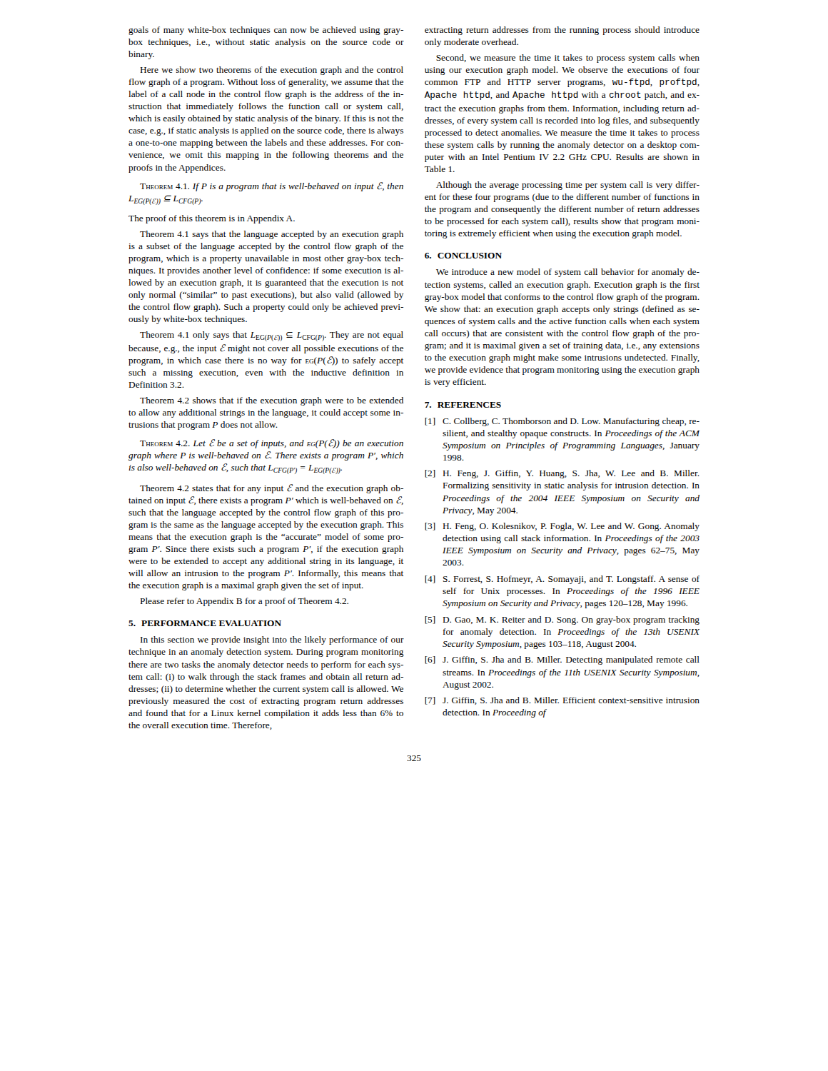goals of many white-box techniques can now be achieved using gray-box techniques, i.e., without static analysis on the source code or binary.
Here we show two theorems of the execution graph and the control flow graph of a program. Without loss of generality, we assume that the label of a call node in the control flow graph is the address of the instruction that immediately follows the function call or system call, which is easily obtained by static analysis of the binary. If this is not the case, e.g., if static analysis is applied on the source code, there is always a one-to-one mapping between the labels and these addresses. For convenience, we omit this mapping in the following theorems and the proofs in the Appendices.
Theorem 4.1. If P is a program that is well-behaved on input ℰ, then LEG(P(ℰ)) ⊆ LCFG(P).
The proof of this theorem is in Appendix A.
Theorem 4.1 says that the language accepted by an execution graph is a subset of the language accepted by the control flow graph of the program, which is a property unavailable in most other gray-box techniques. It provides another level of confidence: if some execution is allowed by an execution graph, it is guaranteed that the execution is not only normal (“similar” to past executions), but also valid (allowed by the control flow graph). Such a property could only be achieved previously by white-box techniques.
Theorem 4.1 only says that LEG(P(ℰ)) ⊆ LCFG(P). They are not equal because, e.g., the input ℰ might not cover all possible executions of the program, in which case there is no way for eg(P(ℰ)) to safely accept such a missing execution, even with the inductive definition in Definition 3.2.
Theorem 4.2 shows that if the execution graph were to be extended to allow any additional strings in the language, it could accept some intrusions that program P does not allow.
Theorem 4.2. Let ℰ be a set of inputs, and eg(P(ℰ)) be an execution graph where P is well-behaved on ℰ. There exists a program P′, which is also well-behaved on ℰ, such that LCFG(P′) = LEG(P(ℰ)).
Theorem 4.2 states that for any input ℰ and the execution graph obtained on input ℰ, there exists a program P′ which is well-behaved on ℰ, such that the language accepted by the control flow graph of this program is the same as the language accepted by the execution graph. This means that the execution graph is the “accurate” model of some program P′. Since there exists such a program P′, if the execution graph were to be extended to accept any additional string in its language, it will allow an intrusion to the program P′. Informally, this means that the execution graph is a maximal graph given the set of input.
Please refer to Appendix B for a proof of Theorem 4.2.
5. PERFORMANCE EVALUATION
In this section we provide insight into the likely performance of our technique in an anomaly detection system. During program monitoring there are two tasks the anomaly detector needs to perform for each system call: (i) to walk through the stack frames and obtain all return addresses; (ii) to determine whether the current system call is allowed. We previously measured the cost of extracting program return addresses and found that for a Linux kernel compilation it adds less than 6% to the overall execution time. Therefore,
extracting return addresses from the running process should introduce only moderate overhead.
Second, we measure the time it takes to process system calls when using our execution graph model. We observe the executions of four common FTP and HTTP server programs, wu-ftpd, proftpd, Apache httpd, and Apache httpd with a chroot patch, and extract the execution graphs from them. Information, including return addresses, of every system call is recorded into log files, and subsequently processed to detect anomalies. We measure the time it takes to process these system calls by running the anomaly detector on a desktop computer with an Intel Pentium IV 2.2 GHz CPU. Results are shown in Table 1.
Although the average processing time per system call is very different for these four programs (due to the different number of functions in the program and consequently the different number of return addresses to be processed for each system call), results show that program monitoring is extremely efficient when using the execution graph model.
6. CONCLUSION
We introduce a new model of system call behavior for anomaly detection systems, called an execution graph. Execution graph is the first gray-box model that conforms to the control flow graph of the program. We show that: an execution graph accepts only strings (defined as sequences of system calls and the active function calls when each system call occurs) that are consistent with the control flow graph of the program; and it is maximal given a set of training data, i.e., any extensions to the execution graph might make some intrusions undetected. Finally, we provide evidence that program monitoring using the execution graph is very efficient.
7. REFERENCES
[1] C. Collberg, C. Thomborson and D. Low. Manufacturing cheap, resilient, and stealthy opaque constructs. In Proceedings of the ACM Symposium on Principles of Programming Languages, January 1998.
[2] H. Feng, J. Giffin, Y. Huang, S. Jha, W. Lee and B. Miller. Formalizing sensitivity in static analysis for intrusion detection. In Proceedings of the 2004 IEEE Symposium on Security and Privacy, May 2004.
[3] H. Feng, O. Kolesnikov, P. Fogla, W. Lee and W. Gong. Anomaly detection using call stack information. In Proceedings of the 2003 IEEE Symposium on Security and Privacy, pages 62–75, May 2003.
[4] S. Forrest, S. Hofmeyr, A. Somayaji, and T. Longstaff. A sense of self for Unix processes. In Proceedings of the 1996 IEEE Symposium on Security and Privacy, pages 120–128, May 1996.
[5] D. Gao, M. K. Reiter and D. Song. On gray-box program tracking for anomaly detection. In Proceedings of the 13th USENIX Security Symposium, pages 103–118, August 2004.
[6] J. Giffin, S. Jha and B. Miller. Detecting manipulated remote call streams. In Proceedings of the 11th USENIX Security Symposium, August 2002.
[7] J. Giffin, S. Jha and B. Miller. Efficient context-sensitive intrusion detection. In Proceeding of
325